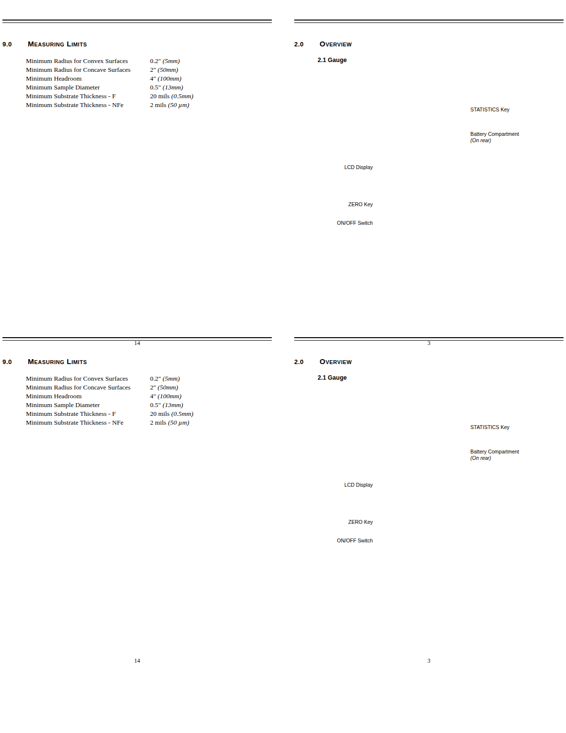9.0 Measuring Limits
| Minimum Radius for Convex Surfaces | 0.2" (5mm) |
| Minimum Radius for Concave Surfaces | 2" (50mm) |
| Minimum Headroom | 4" (100mm) |
| Minimum Sample Diameter | 0.5" (13mm) |
| Minimum Substrate Thickness - F | 20 mils (0.5mm) |
| Minimum Substrate Thickness - NFe | 2 mils (50 µm) |
14
2.0 Overview
2.1 Gauge
STATISTICS Key
Battery Compartment
(On rear)
LCD Display
ZERO Key
ON/OFF Switch
3
9.0 Measuring Limits
| Minimum Radius for Convex Surfaces | 0.2" (5mm) |
| Minimum Radius for Concave Surfaces | 2" (50mm) |
| Minimum Headroom | 4" (100mm) |
| Minimum Sample Diameter | 0.5" (13mm) |
| Minimum Substrate Thickness - F | 20 mils (0.5mm) |
| Minimum Substrate Thickness - NFe | 2 mils (50 µm) |
14
2.0 Overview
2.1 Gauge
STATISTICS Key
Battery Compartment
(On rear)
LCD Display
ZERO Key
ON/OFF Switch
3